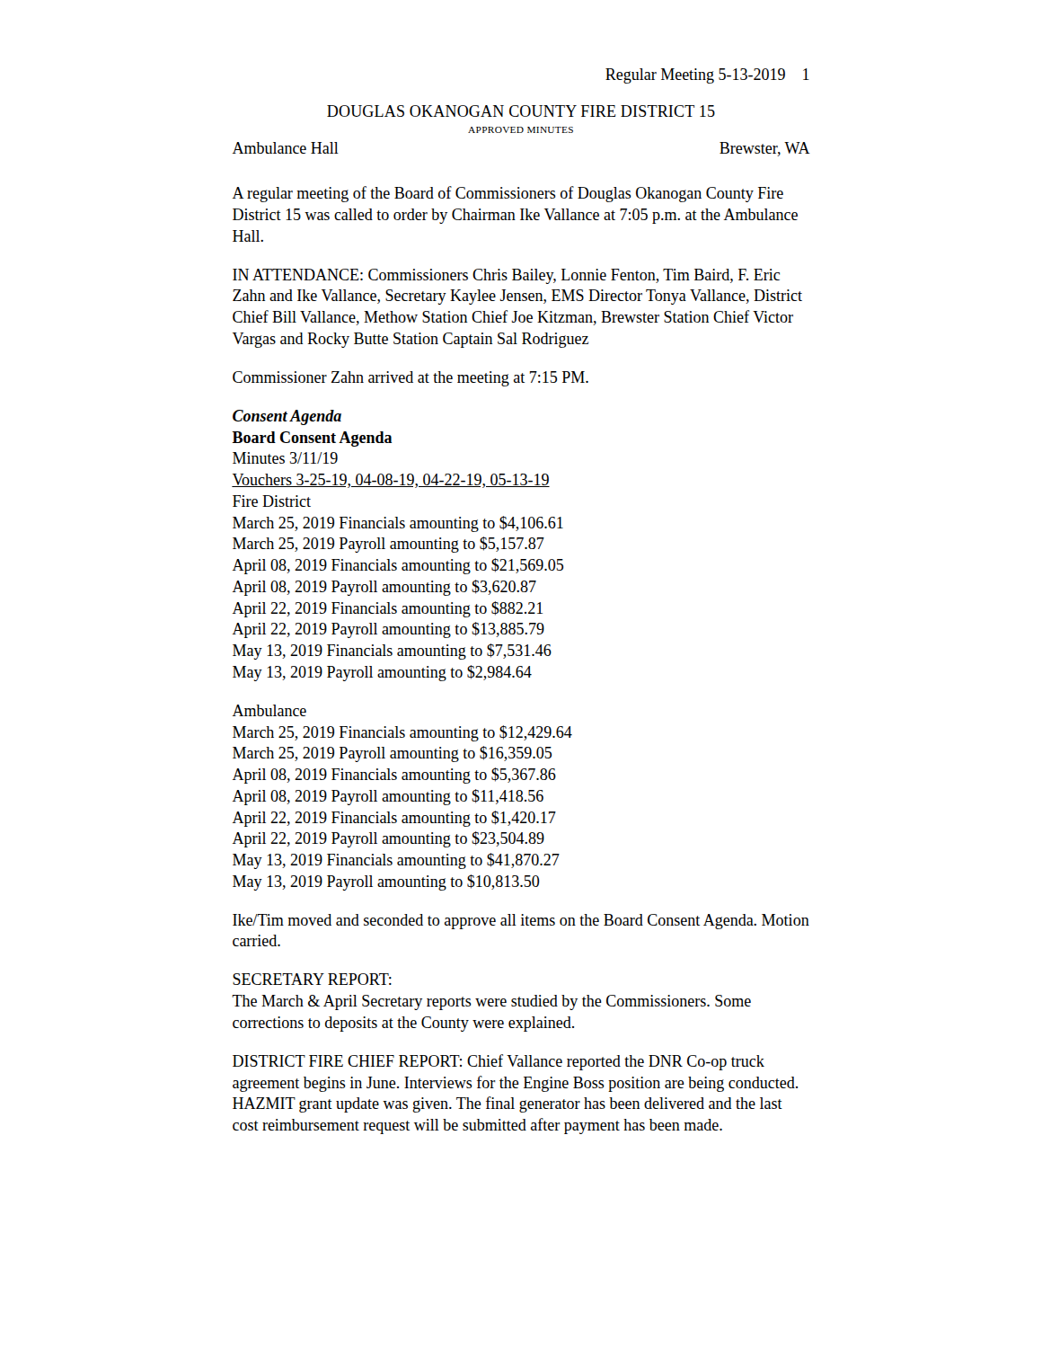Regular Meeting 5-13-2019 1
DOUGLAS OKANOGAN COUNTY FIRE DISTRICT 15
APPROVED MINUTES
Ambulance Hall Brewster, WA
A regular meeting of the Board of Commissioners of Douglas Okanogan County Fire District 15 was called to order by Chairman Ike Vallance at 7:05 p.m. at the Ambulance Hall.
IN ATTENDANCE: Commissioners Chris Bailey, Lonnie Fenton, Tim Baird, F. Eric Zahn and Ike Vallance, Secretary Kaylee Jensen, EMS Director Tonya Vallance, District Chief Bill Vallance, Methow Station Chief Joe Kitzman, Brewster Station Chief Victor Vargas and Rocky Butte Station Captain Sal Rodriguez
Commissioner Zahn arrived at the meeting at 7:15 PM.
Consent Agenda
Board Consent Agenda
Minutes 3/11/19
Vouchers 3-25-19, 04-08-19, 04-22-19, 05-13-19
Fire District
March 25, 2019 Financials amounting to $4,106.61
March 25, 2019 Payroll amounting to $5,157.87
April 08, 2019 Financials amounting to $21,569.05
April 08, 2019 Payroll amounting to $3,620.87
April 22, 2019 Financials amounting to $882.21
April 22, 2019 Payroll amounting to $13,885.79
May 13, 2019 Financials amounting to $7,531.46
May 13, 2019 Payroll amounting to $2,984.64
Ambulance
March 25, 2019 Financials amounting to $12,429.64
March 25, 2019 Payroll amounting to $16,359.05
April 08, 2019 Financials amounting to $5,367.86
April 08, 2019 Payroll amounting to $11,418.56
April 22, 2019 Financials amounting to $1,420.17
April 22, 2019 Payroll amounting to $23,504.89
May 13, 2019 Financials amounting to $41,870.27
May 13, 2019 Payroll amounting to $10,813.50
Ike/Tim moved and seconded to approve all items on the Board Consent Agenda. Motion carried.
SECRETARY REPORT:
The March & April Secretary reports were studied by the Commissioners. Some corrections to deposits at the County were explained.
DISTRICT FIRE CHIEF REPORT: Chief Vallance reported the DNR Co-op truck agreement begins in June. Interviews for the Engine Boss position are being conducted. HAZMIT grant update was given. The final generator has been delivered and the last cost reimbursement request will be submitted after payment has been made.